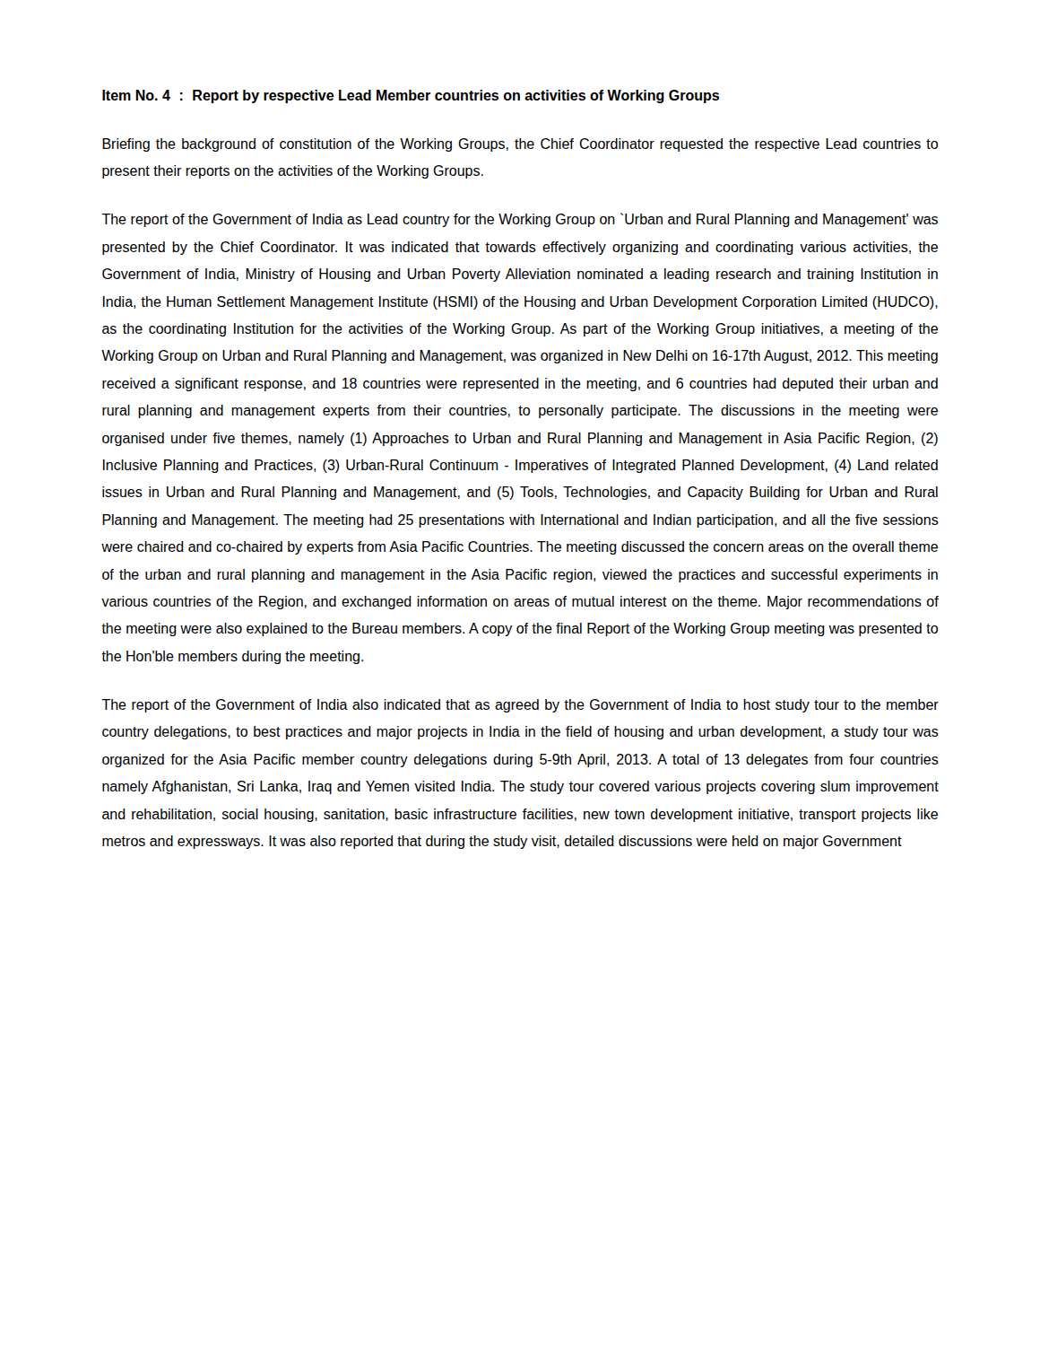Item No. 4: Report by respective Lead Member countries on activities of Working Groups
Briefing the background of constitution of the Working Groups, the Chief Coordinator requested the respective Lead countries to present their reports on the activities of the Working Groups.
The report of the Government of India as Lead country for the Working Group on `Urban and Rural Planning and Management' was presented by the Chief Coordinator. It was indicated that towards effectively organizing and coordinating various activities, the Government of India, Ministry of Housing and Urban Poverty Alleviation nominated a leading research and training Institution in India, the Human Settlement Management Institute (HSMI) of the Housing and Urban Development Corporation Limited (HUDCO), as the coordinating Institution for the activities of the Working Group. As part of the Working Group initiatives, a meeting of the Working Group on Urban and Rural Planning and Management, was organized in New Delhi on 16-17th August, 2012. This meeting received a significant response, and 18 countries were represented in the meeting, and 6 countries had deputed their urban and rural planning and management experts from their countries, to personally participate. The discussions in the meeting were organised under five themes, namely (1) Approaches to Urban and Rural Planning and Management in Asia Pacific Region, (2) Inclusive Planning and Practices, (3) Urban-Rural Continuum - Imperatives of Integrated Planned Development, (4) Land related issues in Urban and Rural Planning and Management, and (5) Tools, Technologies, and Capacity Building for Urban and Rural Planning and Management. The meeting had 25 presentations with International and Indian participation, and all the five sessions were chaired and co-chaired by experts from Asia Pacific Countries. The meeting discussed the concern areas on the overall theme of the urban and rural planning and management in the Asia Pacific region, viewed the practices and successful experiments in various countries of the Region, and exchanged information on areas of mutual interest on the theme. Major recommendations of the meeting were also explained to the Bureau members. A copy of the final Report of the Working Group meeting was presented to the Hon'ble members during the meeting.
The report of the Government of India also indicated that as agreed by the Government of India to host study tour to the member country delegations, to best practices and major projects in India in the field of housing and urban development, a study tour was organized for the Asia Pacific member country delegations during 5-9th April, 2013. A total of 13 delegates from four countries namely Afghanistan, Sri Lanka, Iraq and Yemen visited India. The study tour covered various projects covering slum improvement and rehabilitation, social housing, sanitation, basic infrastructure facilities, new town development initiative, transport projects like metros and expressways. It was also reported that during the study visit, detailed discussions were held on major Government